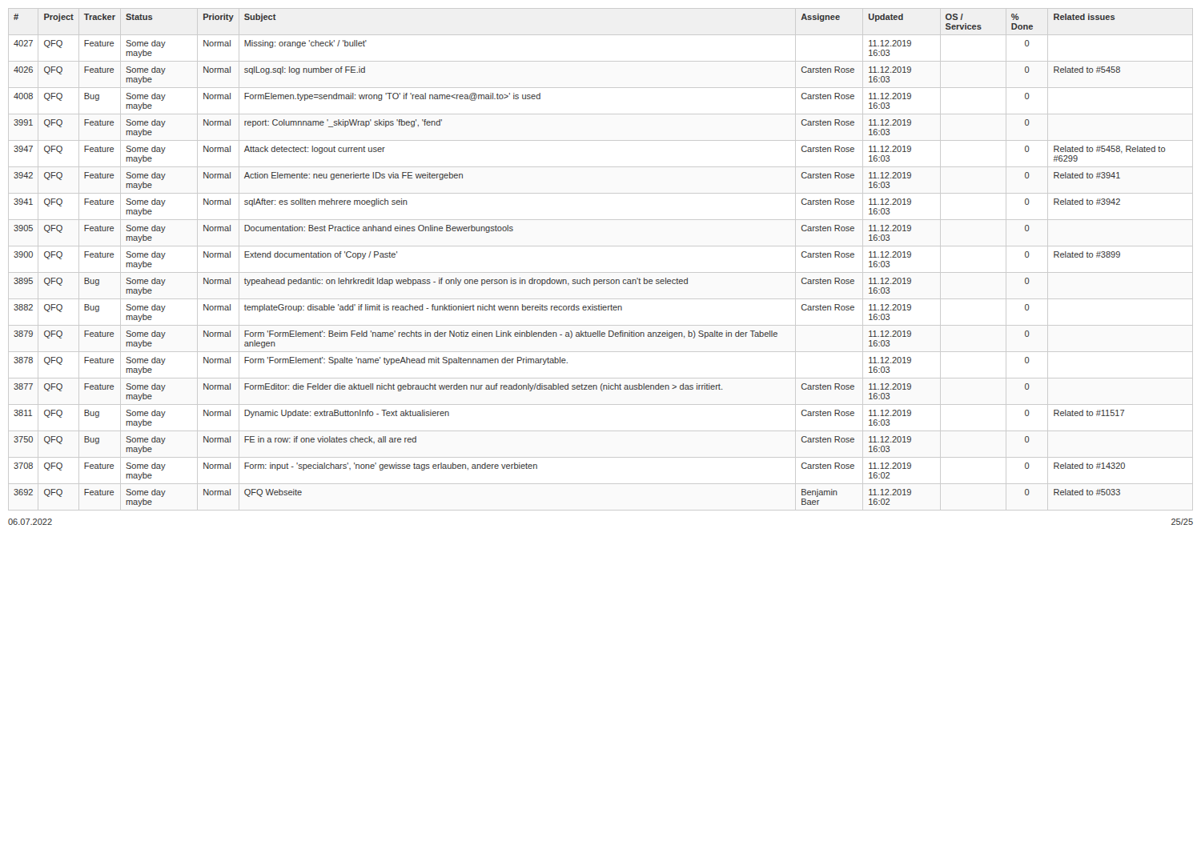| # | Project | Tracker | Status | Priority | Subject | Assignee | Updated | OS / Services | % Done | Related issues |
| --- | --- | --- | --- | --- | --- | --- | --- | --- | --- | --- |
| 4027 | QFQ | Feature | Some day maybe | Normal | Missing: orange 'check' / 'bullet' | | 11.12.2019 16:03 | | 0 | |
| 4026 | QFQ | Feature | Some day maybe | Normal | sqlLog.sql: log number of FE.id | Carsten Rose | 11.12.2019 16:03 | | 0 | Related to #5458 |
| 4008 | QFQ | Bug | Some day maybe | Normal | FormElemen.type=sendmail: wrong 'TO' if 'real name<rea@mail.to>' is used | Carsten Rose | 11.12.2019 16:03 | | 0 | |
| 3991 | QFQ | Feature | Some day maybe | Normal | report: Columnname '_skipWrap' skips 'fbeg', 'fend' | Carsten Rose | 11.12.2019 16:03 | | 0 | |
| 3947 | QFQ | Feature | Some day maybe | Normal | Attack detectect: logout current user | Carsten Rose | 11.12.2019 16:03 | | 0 | Related to #5458, Related to #6299 |
| 3942 | QFQ | Feature | Some day maybe | Normal | Action Elemente: neu generierte IDs via FE weitergeben | Carsten Rose | 11.12.2019 16:03 | | 0 | Related to #3941 |
| 3941 | QFQ | Feature | Some day maybe | Normal | sqlAfter: es sollten mehrere moeglich sein | Carsten Rose | 11.12.2019 16:03 | | 0 | Related to #3942 |
| 3905 | QFQ | Feature | Some day maybe | Normal | Documentation: Best Practice anhand eines Online Bewerbungstools | Carsten Rose | 11.12.2019 16:03 | | 0 | |
| 3900 | QFQ | Feature | Some day maybe | Normal | Extend documentation of 'Copy / Paste' | Carsten Rose | 11.12.2019 16:03 | | 0 | Related to #3899 |
| 3895 | QFQ | Bug | Some day maybe | Normal | typeahead pedantic: on lehrkredit ldap webpass - if only one person is in dropdown, such person can't be selected | Carsten Rose | 11.12.2019 16:03 | | 0 | |
| 3882 | QFQ | Bug | Some day maybe | Normal | templateGroup: disable 'add' if limit is reached - funktioniert nicht wenn bereits records existierten | Carsten Rose | 11.12.2019 16:03 | | 0 | |
| 3879 | QFQ | Feature | Some day maybe | Normal | Form 'FormElement': Beim Feld 'name' rechts in der Notiz einen Link einblenden - a) aktuelle Definition anzeigen, b) Spalte in der Tabelle anlegen | | 11.12.2019 16:03 | | 0 | |
| 3878 | QFQ | Feature | Some day maybe | Normal | Form 'FormElement': Spalte 'name' typeAhead mit Spaltennamen der Primarytable. | | 11.12.2019 16:03 | | 0 | |
| 3877 | QFQ | Feature | Some day maybe | Normal | FormEditor: die Felder die aktuell nicht gebraucht werden nur auf readonly/disabled setzen (nicht ausblenden > das irritiert. | Carsten Rose | 11.12.2019 16:03 | | 0 | |
| 3811 | QFQ | Bug | Some day maybe | Normal | Dynamic Update: extraButtonInfo - Text aktualisieren | Carsten Rose | 11.12.2019 16:03 | | 0 | Related to #11517 |
| 3750 | QFQ | Bug | Some day maybe | Normal | FE in a row: if one violates check, all are red | Carsten Rose | 11.12.2019 16:03 | | 0 | |
| 3708 | QFQ | Feature | Some day maybe | Normal | Form: input - 'specialchars', 'none' gewisse tags erlauben, andere verbieten | Carsten Rose | 11.12.2019 16:02 | | 0 | Related to #14320 |
| 3692 | QFQ | Feature | Some day maybe | Normal | QFQ Webseite | Benjamin Baer | 11.12.2019 16:02 | | 0 | Related to #5033 |
06.07.2022 25/25